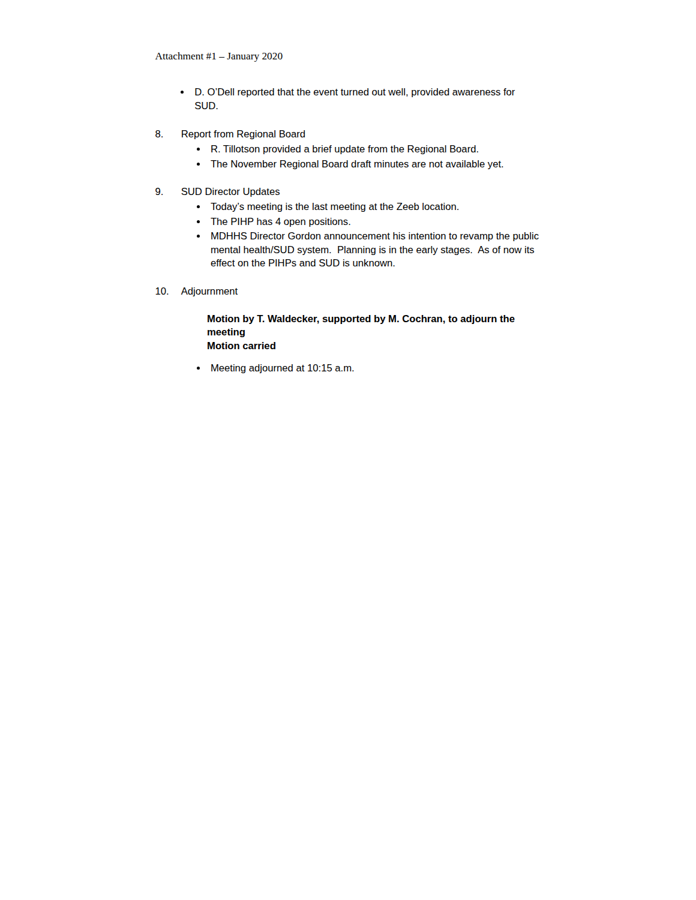Attachment #1 – January 2020
D. O’Dell reported that the event turned out well, provided awareness for SUD.
8. Report from Regional Board
R. Tillotson provided a brief update from the Regional Board.
The November Regional Board draft minutes are not available yet.
9. SUD Director Updates
Today’s meeting is the last meeting at the Zeeb location.
The PIHP has 4 open positions.
MDHHS Director Gordon announcement his intention to revamp the public mental health/SUD system. Planning is in the early stages. As of now its effect on the PIHPs and SUD is unknown.
10. Adjournment
Motion by T. Waldecker, supported by M. Cochran, to adjourn the meeting
Motion carried
Meeting adjourned at 10:15 a.m.